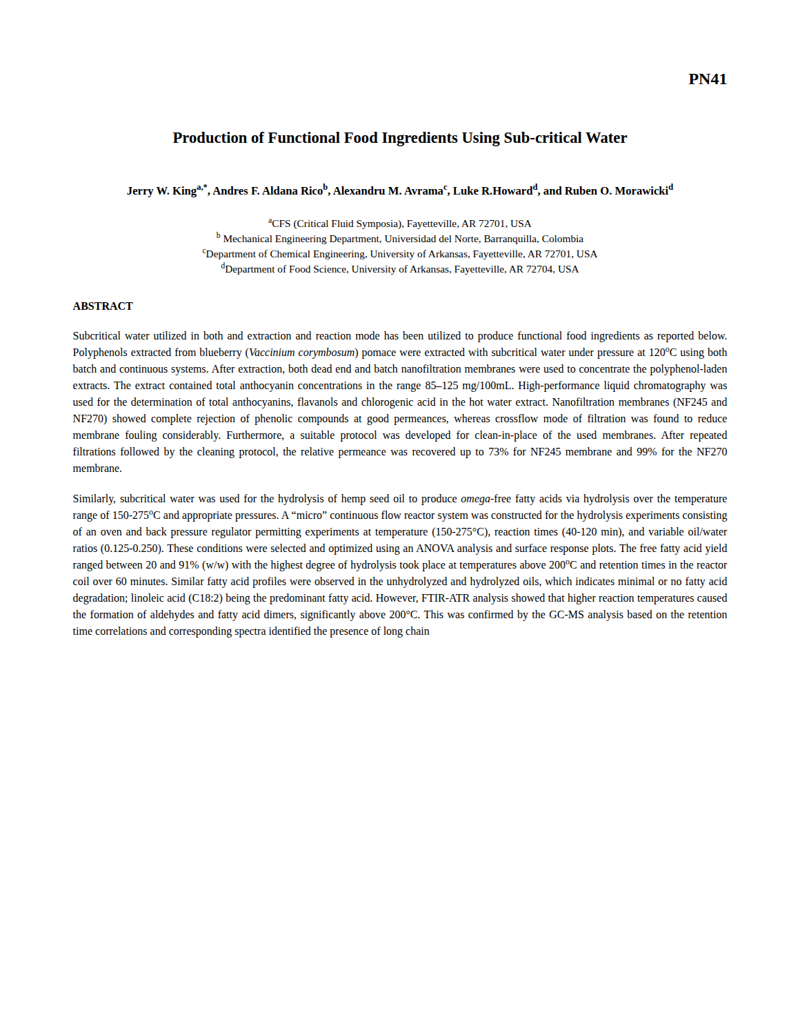PN41
Production of Functional Food Ingredients Using Sub-critical Water
Jerry W. Kinga,*, Andres F. Aldana Ricob, Alexandru M. Avramac, Luke R.Howardd, and Ruben O. Morawickid
aCFS (Critical Fluid Symposia), Fayetteville, AR 72701, USA
b Mechanical Engineering Department, Universidad del Norte, Barranquilla, Colombia
cDepartment of Chemical Engineering, University of Arkansas, Fayetteville, AR 72701, USA
dDepartment of Food Science, University of Arkansas, Fayetteville, AR 72704, USA
ABSTRACT
Subcritical water utilized in both and extraction and reaction mode has been utilized to produce functional food ingredients as reported below. Polyphenols extracted from blueberry (Vaccinium corymbosum) pomace were extracted with subcritical water under pressure at 120oC using both batch and continuous systems. After extraction, both dead end and batch nanofiltration membranes were used to concentrate the polyphenol-laden extracts. The extract contained total anthocyanin concentrations in the range 85–125 mg/100mL. High-performance liquid chromatography was used for the determination of total anthocyanins, flavanols and chlorogenic acid in the hot water extract. Nanofiltration membranes (NF245 and NF270) showed complete rejection of phenolic compounds at good permeances, whereas crossflow mode of filtration was found to reduce membrane fouling considerably. Furthermore, a suitable protocol was developed for clean-in-place of the used membranes. After repeated filtrations followed by the cleaning protocol, the relative permeance was recovered up to 73% for NF245 membrane and 99% for the NF270 membrane.
Similarly, subcritical water was used for the hydrolysis of hemp seed oil to produce omega-free fatty acids via hydrolysis over the temperature range of 150-275oC and appropriate pressures. A “micro” continuous flow reactor system was constructed for the hydrolysis experiments consisting of an oven and back pressure regulator permitting experiments at temperature (150-275°C), reaction times (40-120 min), and variable oil/water ratios (0.125-0.250). These conditions were selected and optimized using an ANOVA analysis and surface response plots. The free fatty acid yield ranged between 20 and 91% (w/w) with the highest degree of hydrolysis took place at temperatures above 200oC and retention times in the reactor coil over 60 minutes. Similar fatty acid profiles were observed in the unhydrolyzed and hydrolyzed oils, which indicates minimal or no fatty acid degradation; linoleic acid (C18:2) being the predominant fatty acid. However, FTIR-ATR analysis showed that higher reaction temperatures caused the formation of aldehydes and fatty acid dimers, significantly above 200°C. This was confirmed by the GC-MS analysis based on the retention time correlations and corresponding spectra identified the presence of long chain